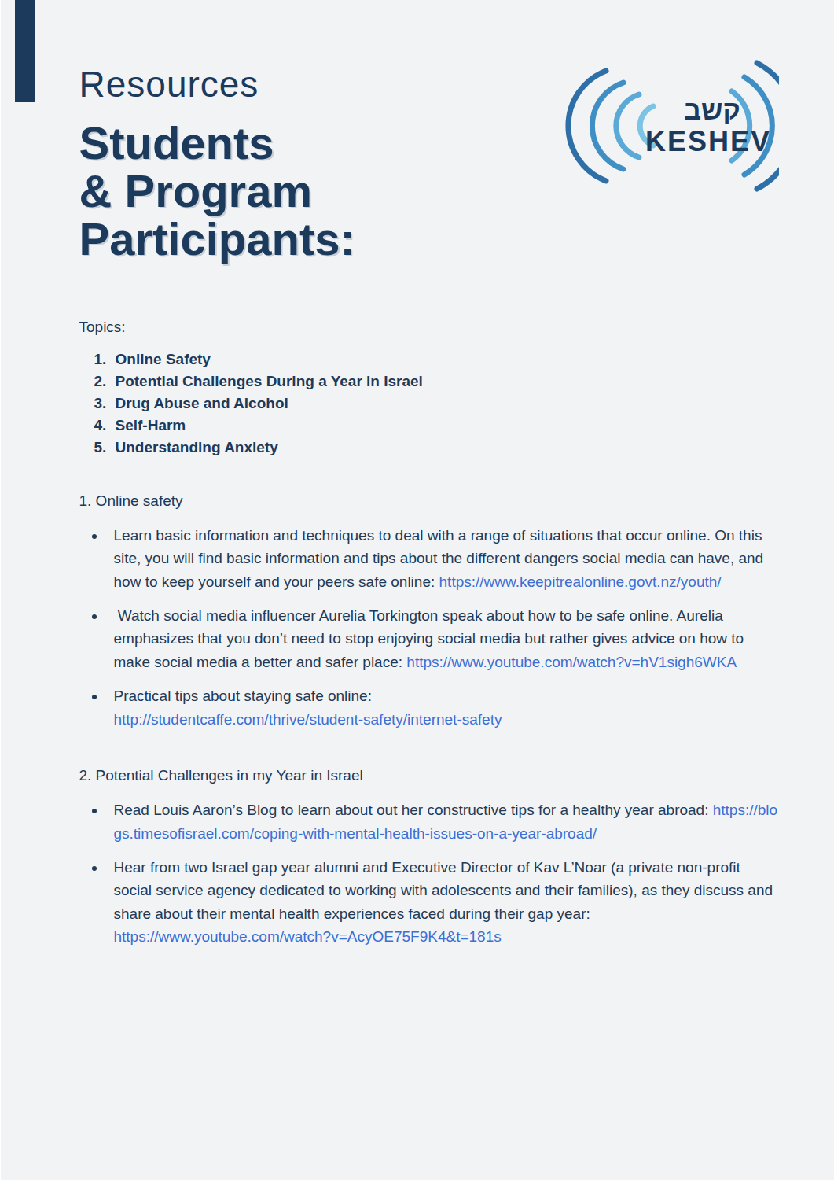Resources
Students
& Program
Participants:
קשב KESHEV
Topics:
Online Safety
Potential Challenges During a Year in Israel
Drug Abuse and Alcohol
Self-Harm
Understanding Anxiety
1. Online safety
Learn basic information and techniques to deal with a range of situations that occur online. On this site, you will find basic information and tips about the different dangers social media can have, and how to keep yourself and your peers safe online: https://www.keepitrealonline.govt.nz/youth/
Watch social media influencer Aurelia Torkington speak about how to be safe online. Aurelia emphasizes that you don’t need to stop enjoying social media but rather gives advice on how to make social media a better and safer place: https://www.youtube.com/watch?v=hV1sigh6WKA
Practical tips about staying safe online:
http://studentcaffe.com/thrive/student-safety/internet-safety
2. Potential Challenges in my Year in Israel
Read Louis Aaron’s Blog to learn about out her constructive tips for a healthy year abroad: https://blogs.timesofisrael.com/coping-with-mental-health-issues-on-a-year-abroad/
Hear from two Israel gap year alumni and Executive Director of Kav L’Noar (a private non-profit social service agency dedicated to working with adolescents and their families), as they discuss and share about their mental health experiences faced during their gap year:
https://www.youtube.com/watch?v=AcyOE75F9K4&t=181s